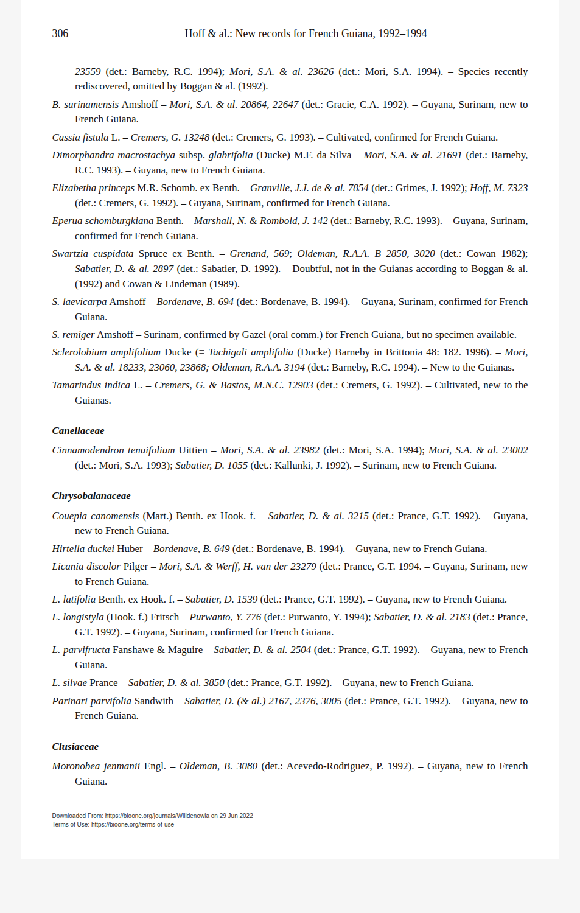306
Hoff & al.: New records for French Guiana, 1992–1994
23559 (det.: Barneby, R.C. 1994); Mori, S.A. & al. 23626 (det.: Mori, S.A. 1994). – Species recently rediscovered, omitted by Boggan & al. (1992).
B. surinamensis Amshoff – Mori, S.A. & al. 20864, 22647 (det.: Gracie, C.A. 1992). – Guyana, Surinam, new to French Guiana.
Cassia fistula L. – Cremers, G. 13248 (det.: Cremers, G. 1993). – Cultivated, confirmed for French Guiana.
Dimorphandra macrostachya subsp. glabrifolia (Ducke) M.F. da Silva – Mori, S.A. & al. 21691 (det.: Barneby, R.C. 1993). – Guyana, new to French Guiana.
Elizabetha princeps M.R. Schomb. ex Benth. – Granville, J.J. de & al. 7854 (det.: Grimes, J. 1992); Hoff, M. 7323 (det.: Cremers, G. 1992). – Guyana, Surinam, confirmed for French Guiana.
Eperua schomburgkiana Benth. – Marshall, N. & Rombold, J. 142 (det.: Barneby, R.C. 1993). – Guyana, Surinam, confirmed for French Guiana.
Swartzia cuspidata Spruce ex Benth. – Grenand, 569; Oldeman, R.A.A. B 2850, 3020 (det.: Cowan 1982); Sabatier, D. & al. 2897 (det.: Sabatier, D. 1992). – Doubtful, not in the Guianas according to Boggan & al. (1992) and Cowan & Lindeman (1989).
S. laevicarpa Amshoff – Bordenave, B. 694 (det.: Bordenave, B. 1994). – Guyana, Surinam, confirmed for French Guiana.
S. remiger Amshoff – Surinam, confirmed by Gazel (oral comm.) for French Guiana, but no specimen available.
Sclerolobium amplifolium Ducke (≡ Tachigali amplifolia (Ducke) Barneby in Brittonia 48: 182. 1996). – Mori, S.A. & al. 18233, 23060, 23868; Oldeman, R.A.A. 3194 (det.: Barneby, R.C. 1994). – New to the Guianas.
Tamarindus indica L. – Cremers, G. & Bastos, M.N.C. 12903 (det.: Cremers, G. 1992). – Cultivated, new to the Guianas.
Canellaceae
Cinnamodendron tenuifolium Uittien – Mori, S.A. & al. 23982 (det.: Mori, S.A. 1994); Mori, S.A. & al. 23002 (det.: Mori, S.A. 1993); Sabatier, D. 1055 (det.: Kallunki, J. 1992). – Surinam, new to French Guiana.
Chrysobalanaceae
Couepia canomensis (Mart.) Benth. ex Hook. f. – Sabatier, D. & al. 3215 (det.: Prance, G.T. 1992). – Guyana, new to French Guiana.
Hirtella duckei Huber – Bordenave, B. 649 (det.: Bordenave, B. 1994). – Guyana, new to French Guiana.
Licania discolor Pilger – Mori, S.A. & Werff, H. van der 23279 (det.: Prance, G.T. 1994. – Guyana, Surinam, new to French Guiana.
L. latifolia Benth. ex Hook. f. – Sabatier, D. 1539 (det.: Prance, G.T. 1992). – Guyana, new to French Guiana.
L. longistyla (Hook. f.) Fritsch – Purwanto, Y. 776 (det.: Purwanto, Y. 1994); Sabatier, D. & al. 2183 (det.: Prance, G.T. 1992). – Guyana, Surinam, confirmed for French Guiana.
L. parvifructa Fanshawe & Maguire – Sabatier, D. & al. 2504 (det.: Prance, G.T. 1992). – Guyana, new to French Guiana.
L. silvae Prance – Sabatier, D. & al. 3850 (det.: Prance, G.T. 1992). – Guyana, new to French Guiana.
Parinari parvifolia Sandwith – Sabatier, D. (& al.) 2167, 2376, 3005 (det.: Prance, G.T. 1992). – Guyana, new to French Guiana.
Clusiaceae
Moronobea jenmanii Engl. – Oldeman, B. 3080 (det.: Acevedo-Rodriguez, P. 1992). – Guyana, new to French Guiana.
Downloaded From: https://bioone.org/journals/Willdenowia on 29 Jun 2022
Terms of Use: https://bioone.org/terms-of-use